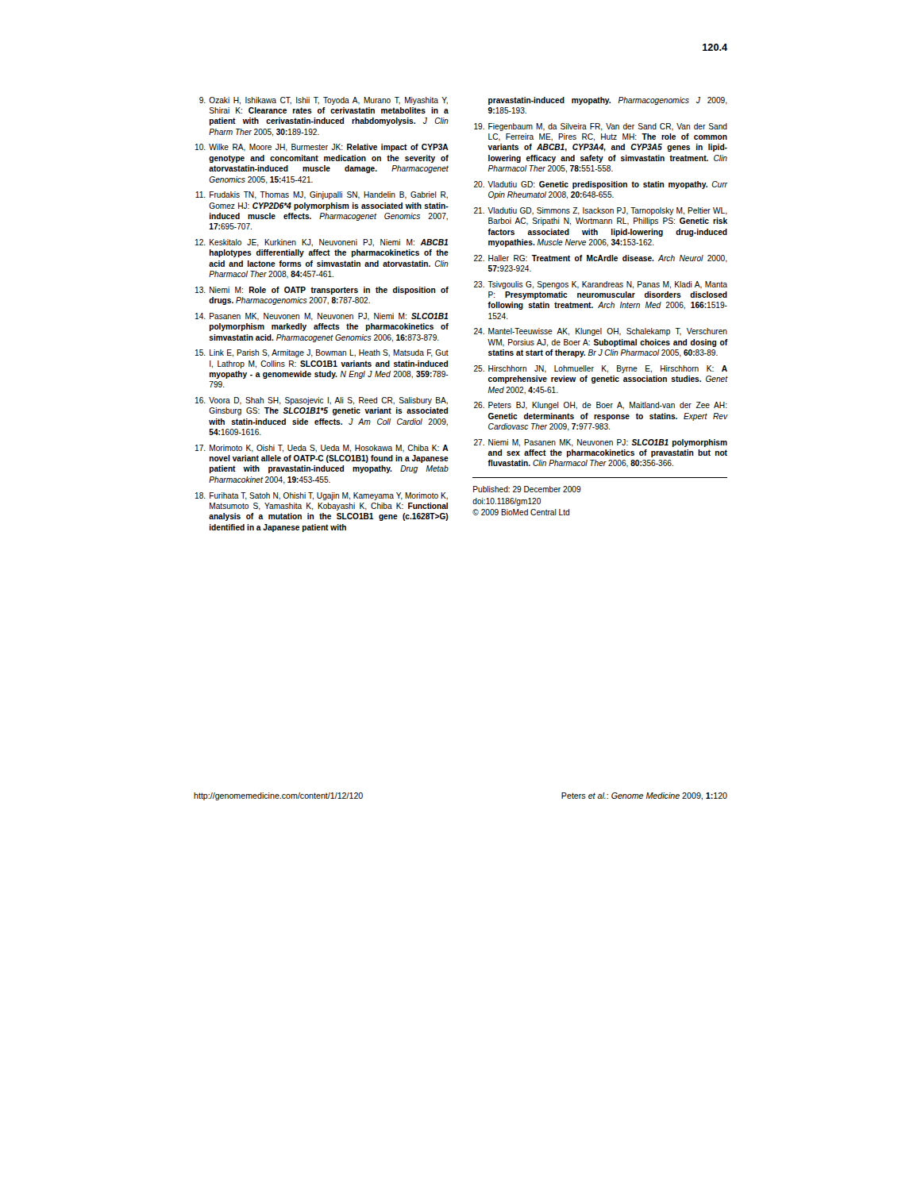120.4
9. Ozaki H, Ishikawa CT, Ishii T, Toyoda A, Murano T, Miyashita Y, Shirai K: Clearance rates of cerivastatin metabolites in a patient with cerivastatin-induced rhabdomyolysis. J Clin Pharm Ther 2005, 30: 189-192.
10. Wilke RA, Moore JH, Burmester JK: Relative impact of CYP3A genotype and concomitant medication on the severity of atorvastatin-induced muscle damage. Pharmacogenet Genomics 2005, 15: 415-421.
11. Frudakis TN, Thomas MJ, Ginjupalli SN, Handelin B, Gabriel R, Gomez HJ: CYP2D6*4 polymorphism is associated with statin-induced muscle effects. Pharmacogenet Genomics 2007, 17: 695-707.
12. Keskitalo JE, Kurkinen KJ, Neuvoneni PJ, Niemi M: ABCB1 haplotypes differentially affect the pharmacokinetics of the acid and lactone forms of simvastatin and atorvastatin. Clin Pharmacol Ther 2008, 84: 457-461.
13. Niemi M: Role of OATP transporters in the disposition of drugs. Pharmacogenomics 2007, 8: 787-802.
14. Pasanen MK, Neuvonen M, Neuvonen PJ, Niemi M: SLCO1B1 polymorphism markedly affects the pharmacokinetics of simvastatin acid. Pharmacogenet Genomics 2006, 16: 873-879.
15. Link E, Parish S, Armitage J, Bowman L, Heath S, Matsuda F, Gut I, Lathrop M, Collins R: SLCO1B1 variants and statin-induced myopathy - a genomewide study. N Engl J Med 2008, 359: 789-799.
16. Voora D, Shah SH, Spasojevic I, Ali S, Reed CR, Salisbury BA, Ginsburg GS: The SLCO1B1*5 genetic variant is associated with statin-induced side effects. J Am Coll Cardiol 2009, 54: 1609-1616.
17. Morimoto K, Oishi T, Ueda S, Ueda M, Hosokawa M, Chiba K: A novel variant allele of OATP-C (SLCO1B1) found in a Japanese patient with pravastatin-induced myopathy. Drug Metab Pharmacokinet 2004, 19: 453-455.
18. Furihata T, Satoh N, Ohishi T, Ugajin M, Kameyama Y, Morimoto K, Matsumoto S, Yamashita K, Kobayashi K, Chiba K: Functional analysis of a mutation in the SLCO1B1 gene (c.1628T>G) identified in a Japanese patient with
pravastatin-induced myopathy. Pharmacogenomics J 2009, 9: 185-193.
19. Fiegenbaum M, da Silveira FR, Van der Sand CR, Van der Sand LC, Ferreira ME, Pires RC, Hutz MH: The role of common variants of ABCB1, CYP3A4, and CYP3A5 genes in lipid-lowering efficacy and safety of simvastatin treatment. Clin Pharmacol Ther 2005, 78: 551-558.
20. Vladutiu GD: Genetic predisposition to statin myopathy. Curr Opin Rheumatol 2008, 20: 648-655.
21. Vladutiu GD, Simmons Z, Isackson PJ, Tarnopolsky M, Peltier WL, Barboi AC, Sripathi N, Wortmann RL, Phillips PS: Genetic risk factors associated with lipid-lowering drug-induced myopathies. Muscle Nerve 2006, 34: 153-162.
22. Haller RG: Treatment of McArdle disease. Arch Neurol 2000, 57: 923-924.
23. Tsivgoulis G, Spengos K, Karandreas N, Panas M, Kladi A, Manta P: Presymptomatic neuromuscular disorders disclosed following statin treatment. Arch Intern Med 2006, 166: 1519-1524.
24. Mantel-Teeuwisse AK, Klungel OH, Schalekamp T, Verschuren WM, Porsius AJ, de Boer A: Suboptimal choices and dosing of statins at start of therapy. Br J Clin Pharmacol 2005, 60: 83-89.
25. Hirschhorn JN, Lohmueller K, Byrne E, Hirschhorn K: A comprehensive review of genetic association studies. Genet Med 2002, 4: 45-61.
26. Peters BJ, Klungel OH, de Boer A, Maitland-van der Zee AH: Genetic determinants of response to statins. Expert Rev Cardiovasc Ther 2009, 7: 977-983.
27. Niemi M, Pasanen MK, Neuvonen PJ: SLCO1B1 polymorphism and sex affect the pharmacokinetics of pravastatin but not fluvastatin. Clin Pharmacol Ther 2006, 80: 356-366.
Published: 29 December 2009
doi:10.1186/gm120
© 2009 BioMed Central Ltd
http://genomemedicine.com/content/1/12/120
Peters et al.: Genome Medicine 2009, 1: 120